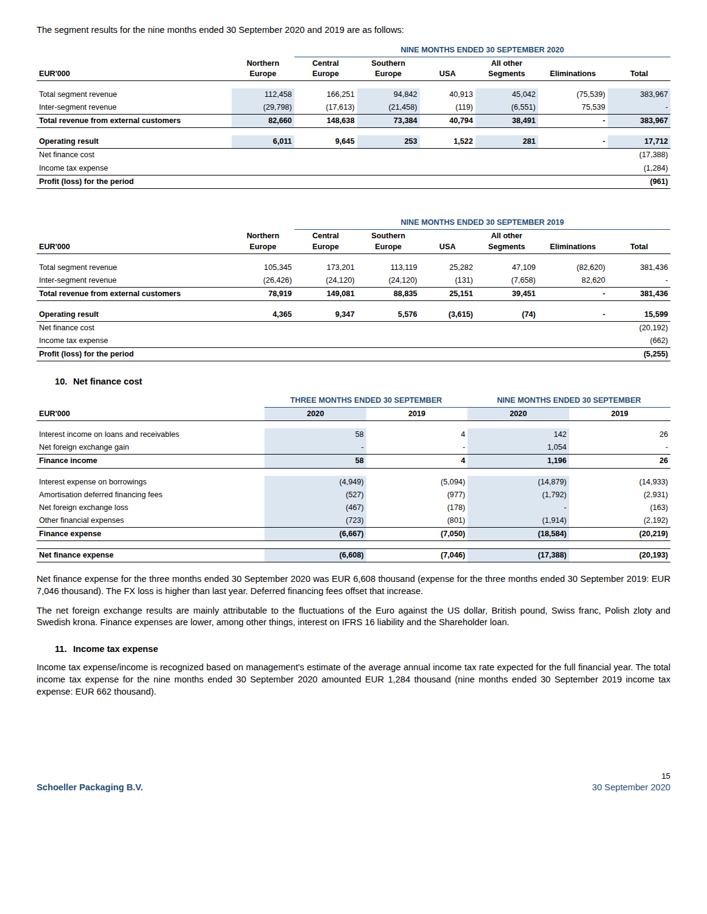The segment results for the nine months ended 30 September 2020 and 2019 are as follows:
| | NINE MONTHS ENDED 30 SEPTEMBER 2020 |
| EUR'000 | Northern Europe | Central Europe | Southern Europe | USA | All other Segments | Eliminations | Total |
| Total segment revenue | 112,458 | 166,251 | 94,842 | 40,913 | 45,042 | (75,539) | 383,967 |
| Inter-segment revenue | (29,798) | (17,613) | (21,458) | (119) | (6,551) | 75,539 | - |
| Total revenue from external customers | 82,660 | 148,638 | 73,384 | 40,794 | 38,491 | - | 383,967 |
| Operating result | 6,011 | 9,645 | 253 | 1,522 | 281 | - | 17,712 |
| Net finance cost | | (17,388) |
| Income tax expense | | (1,284) |
| Profit (loss) for the period | | (961) |
| | NINE MONTHS ENDED 30 SEPTEMBER 2019 |
| EUR'000 | Northern Europe | Central Europe | Southern Europe | USA | All other Segments | Eliminations | Total |
| Total segment revenue | 105,345 | 173,201 | 113,119 | 25,282 | 47,109 | (82,620) | 381,436 |
| Inter-segment revenue | (26,426) | (24,120) | (24,120) | (131) | (7,658) | 82,620 | - |
| Total revenue from external customers | 78,919 | 149,081 | 88,835 | 25,151 | 39,451 | - | 381,436 |
| Operating result | 4,365 | 9,347 | 5,576 | (3,615) | (74) | - | 15,599 |
| Net finance cost | | (20,192) |
| Income tax expense | | (662) |
| Profit (loss) for the period | | (5,255) |
10. Net finance cost
| | THREE MONTHS ENDED 30 SEPTEMBER | NINE MONTHS ENDED 30 SEPTEMBER |
| EUR'000 | 2020 | 2019 | 2020 | 2019 |
| Interest income on loans and receivables | 58 | 4 | 142 | 26 |
| Net foreign exchange gain | - | - | 1,054 | - |
| Finance income | 58 | 4 | 1,196 | 26 |
| Interest expense on borrowings | (4,949) | (5,094) | (14,879) | (14,933) |
| Amortisation deferred financing fees | (527) | (977) | (1,792) | (2,931) |
| Net foreign exchange loss | (467) | (178) | - | (163) |
| Other financial expenses | (723) | (801) | (1,914) | (2,192) |
| Finance expense | (6,667) | (7,050) | (18,584) | (20,219) |
| Net finance expense | (6,608) | (7,046) | (17,388) | (20,193) |
Net finance expense for the three months ended 30 September 2020 was EUR 6,608 thousand (expense for the three months ended 30 September 2019: EUR 7,046 thousand). The FX loss is higher than last year. Deferred financing fees offset that increase.
The net foreign exchange results are mainly attributable to the fluctuations of the Euro against the US dollar, British pound, Swiss franc, Polish zloty and Swedish krona. Finance expenses are lower, among other things, interest on IFRS 16 liability and the Shareholder loan.
11. Income tax expense
Income tax expense/income is recognized based on management's estimate of the average annual income tax rate expected for the full financial year. The total income tax expense for the nine months ended 30 September 2020 amounted EUR 1,284 thousand (nine months ended 30 September 2019 income tax expense: EUR 662 thousand).
15
Schoeller Packaging B.V.
30 September 2020